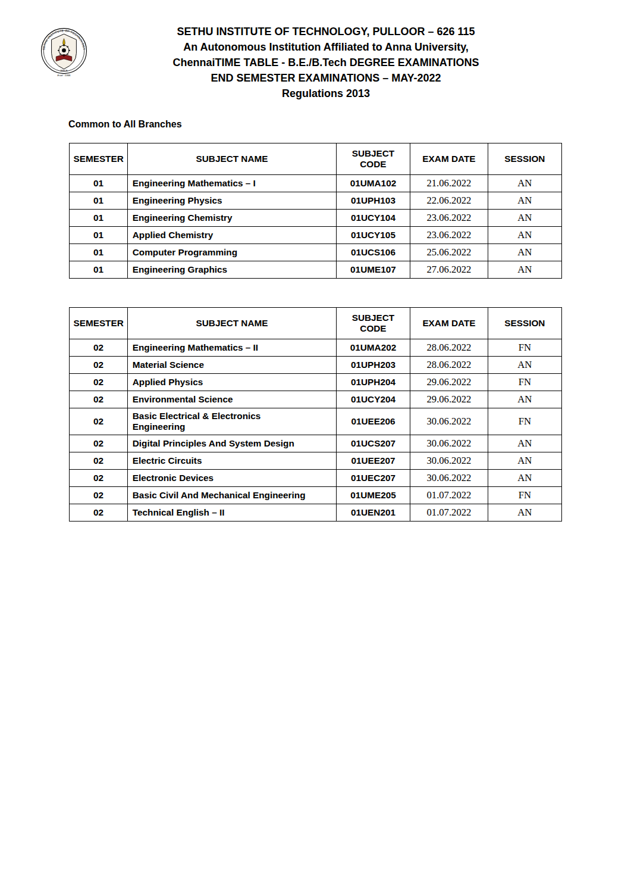SETHU INSTITUTE OF TECHNOLOGY Estd : 1995 SINCE
SETHU INSTITUTE OF TECHNOLOGY, PULLOOR – 626 115
An Autonomous Institution Affiliated to Anna University,
ChennaiTIME TABLE - B.E./B.Tech DEGREE EXAMINATIONS
END SEMESTER EXAMINATIONS – MAY-2022
Regulations 2013
Common to All Branches
| SEMESTER | SUBJECT NAME | SUBJECT CODE | EXAM DATE | SESSION |
| --- | --- | --- | --- | --- |
| 01 | Engineering Mathematics – I | 01UMA102 | 21.06.2022 | AN |
| 01 | Engineering Physics | 01UPH103 | 22.06.2022 | AN |
| 01 | Engineering Chemistry | 01UCY104 | 23.06.2022 | AN |
| 01 | Applied Chemistry | 01UCY105 | 23.06.2022 | AN |
| 01 | Computer Programming | 01UCS106 | 25.06.2022 | AN |
| 01 | Engineering Graphics | 01UME107 | 27.06.2022 | AN |
| SEMESTER | SUBJECT NAME | SUBJECT CODE | EXAM DATE | SESSION |
| --- | --- | --- | --- | --- |
| 02 | Engineering Mathematics – II | 01UMA202 | 28.06.2022 | FN |
| 02 | Material Science | 01UPH203 | 28.06.2022 | AN |
| 02 | Applied Physics | 01UPH204 | 29.06.2022 | FN |
| 02 | Environmental Science | 01UCY204 | 29.06.2022 | AN |
| 02 | Basic Electrical & Electronics Engineering | 01UEE206 | 30.06.2022 | FN |
| 02 | Digital Principles And System Design | 01UCS207 | 30.06.2022 | AN |
| 02 | Electric Circuits | 01UEE207 | 30.06.2022 | AN |
| 02 | Electronic Devices | 01UEC207 | 30.06.2022 | AN |
| 02 | Basic Civil And Mechanical Engineering | 01UME205 | 01.07.2022 | FN |
| 02 | Technical English – II | 01UEN201 | 01.07.2022 | AN |